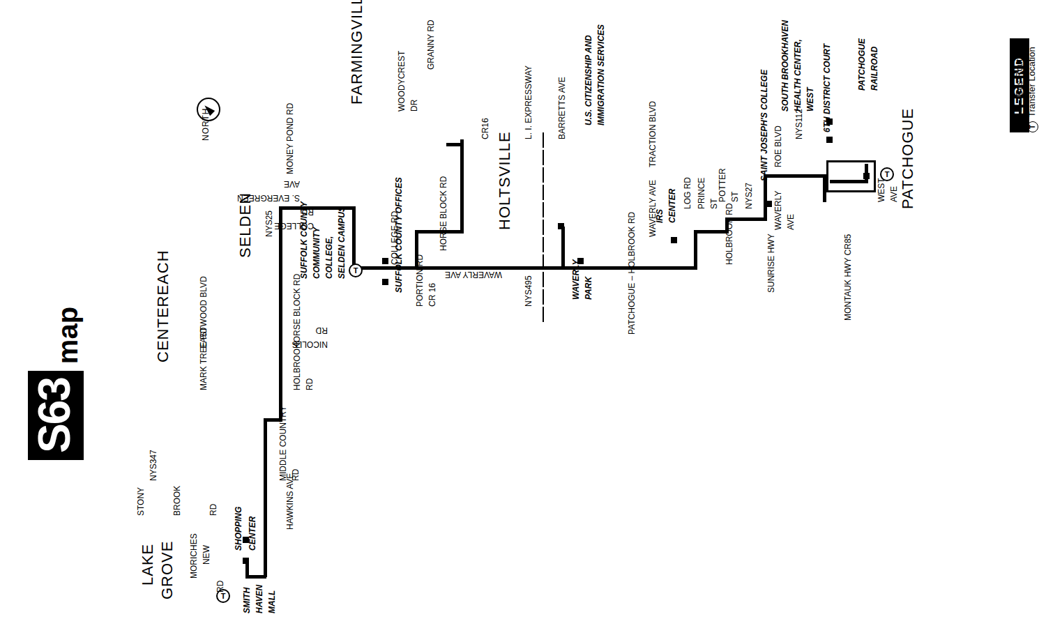S63 map
LEGEND
Bus Route
TTransfer Location
NORTH
T
T
T
LAKE
GROVE
CENTEREACH
SELDEN
FARMINGVILLE
HOLTSVILLE
PATCHOGUE
STONY
BROOK
RD
NYS347
NEW
MORICHES
RD
SHOPPING
CENTER
SMITH
HAVEN
MALL
MIDDLE COUNTRY
RD
HAWKINS AVE
MARK TREE RD
EASTWOOD BLVD
HOLBROOK
RD
HORSE BLOCK RD
NICOLLS
RD
NYS25
COLLEGE
RD
S. EVERGREEN
AVE
MONEY POND RD
SUFFOLK COUNTY
COMMUNITY
COLLEGE,
SELDEN CAMPUS
SUFFOLK COUNTY OFFICES
COLLEGE RD
PORTION RD
CR 16
HORSE BLOCK RD
CR16
GRANNY RD
WOODYCREST
DR
WAVERLY AVE
L. I. EXPRESSWAY
NYS495
BARRETTS AVE
U.S. CITIZENSHIP AND
IMMIGRATION SERVICES
WAVERLY
PARK
WAVERLY AVE
IRS
CENTER
LOG RD
PRINCE
ST
POTTER
ST
HOLBROOK RD
TRACTION BLVD
NYS27
SAINT JOSEPH'S COLLEGE
ROE BLVD
WAVERLY
AVE
SUNRISE HWY
PATCHOGUE – HOLBROOK RD
NYS112
SOUTH BROOKHAVEN
HEALTH CENTER,
WEST
6TH DISTRICT COURT
PATCHOGUE
RAILROAD
WEST
AVE
MONTAUK HWY CR85